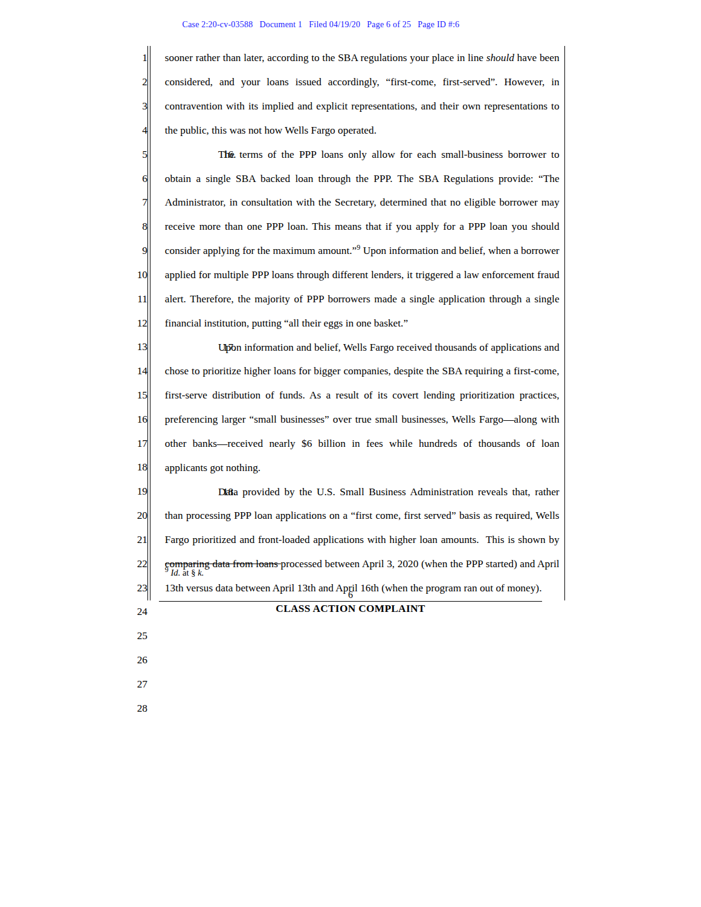Case 2:20-cv-03588 Document 1 Filed 04/19/20 Page 6 of 25 Page ID #:6
1
2
3
4
5
6
7
8
9
10
11
12
13
14
15
16
17
18
19
20
21
22
23
24
25
26
27
28
sooner rather than later, according to the SBA regulations your place in line should have been considered, and your loans issued accordingly, “first-come, first-served”. However, in contravention with its implied and explicit representations, and their own representations to the public, this was not how Wells Fargo operated.
16. The terms of the PPP loans only allow for each small-business borrower to obtain a single SBA backed loan through the PPP. The SBA Regulations provide: “The Administrator, in consultation with the Secretary, determined that no eligible borrower may receive more than one PPP loan. This means that if you apply for a PPP loan you should consider applying for the maximum amount.”9 Upon information and belief, when a borrower applied for multiple PPP loans through different lenders, it triggered a law enforcement fraud alert. Therefore, the majority of PPP borrowers made a single application through a single financial institution, putting “all their eggs in one basket.”
17. Upon information and belief, Wells Fargo received thousands of applications and chose to prioritize higher loans for bigger companies, despite the SBA requiring a first-come, first-serve distribution of funds. As a result of its covert lending prioritization practices, preferencing larger “small businesses” over true small businesses, Wells Fargo—along with other banks—received nearly $6 billion in fees while hundreds of thousands of loan applicants got nothing.
18. Data provided by the U.S. Small Business Administration reveals that, rather than processing PPP loan applications on a “first come, first served” basis as required, Wells Fargo prioritized and front-loaded applications with higher loan amounts. This is shown by comparing data from loans processed between April 3, 2020 (when the PPP started) and April 13th versus data between April 13th and April 16th (when the program ran out of money).
9 Id. at § k.
6
CLASS ACTION COMPLAINT